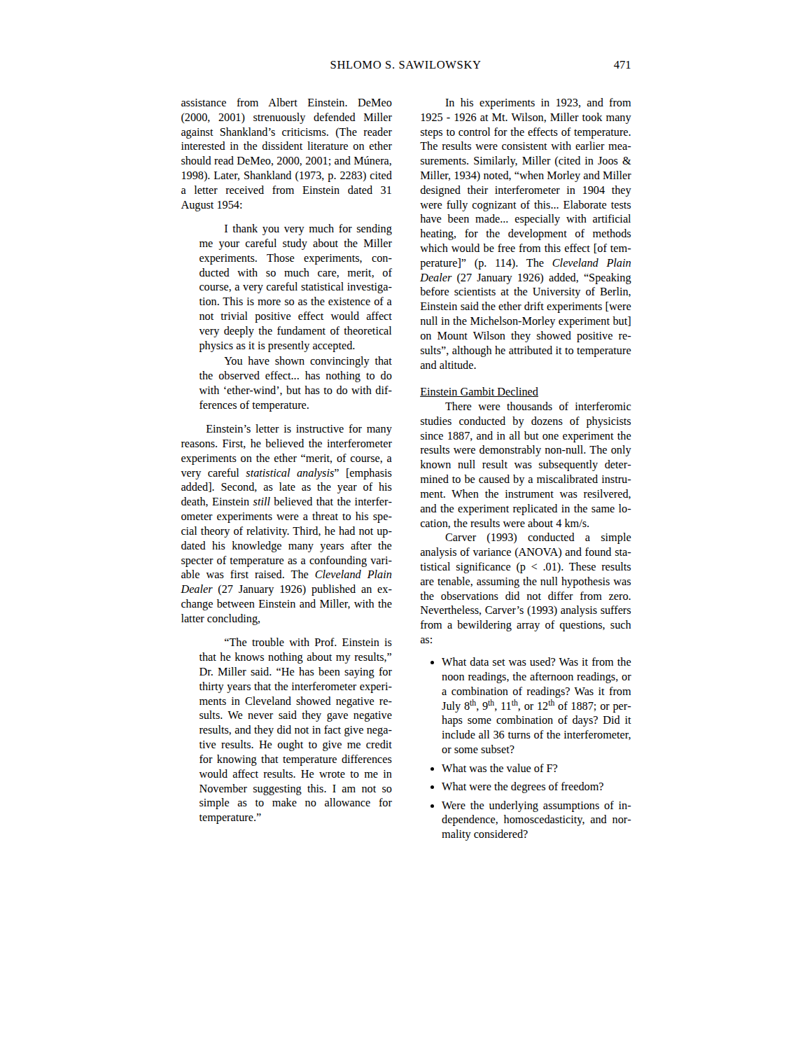SHLOMO S. SAWILOWSKY 471
assistance from Albert Einstein. DeMeo (2000, 2001) strenuously defended Miller against Shankland’s criticisms. (The reader interested in the dissident literature on ether should read DeMeo, 2000, 2001; and Múnera, 1998). Later, Shankland (1973, p. 2283) cited a letter received from Einstein dated 31 August 1954:
I thank you very much for sending me your careful study about the Miller experiments. Those experiments, conducted with so much care, merit, of course, a very careful statistical investigation. This is more so as the existence of a not trivial positive effect would affect very deeply the fundament of theoretical physics as it is presently accepted.
You have shown convincingly that the observed effect... has nothing to do with ‘ether-wind’, but has to do with differences of temperature.
Einstein’s letter is instructive for many reasons. First, he believed the interferometer experiments on the ether “merit, of course, a very careful statistical analysis” [emphasis added]. Second, as late as the year of his death, Einstein still believed that the interferometer experiments were a threat to his special theory of relativity. Third, he had not updated his knowledge many years after the specter of temperature as a confounding variable was first raised. The Cleveland Plain Dealer (27 January 1926) published an exchange between Einstein and Miller, with the latter concluding,
“The trouble with Prof. Einstein is that he knows nothing about my results,” Dr. Miller said. “He has been saying for thirty years that the interferometer experiments in Cleveland showed negative results. We never said they gave negative results, and they did not in fact give negative results. He ought to give me credit for knowing that temperature differences would affect results. He wrote to me in November suggesting this. I am not so simple as to make no allowance for temperature.”
In his experiments in 1923, and from 1925 - 1926 at Mt. Wilson, Miller took many steps to control for the effects of temperature. The results were consistent with earlier measurements. Similarly, Miller (cited in Joos & Miller, 1934) noted, “when Morley and Miller designed their interferometer in 1904 they were fully cognizant of this... Elaborate tests have been made... especially with artificial heating, for the development of methods which would be free from this effect [of temperature]” (p. 114). The Cleveland Plain Dealer (27 January 1926) added, “Speaking before scientists at the University of Berlin, Einstein said the ether drift experiments [were null in the Michelson-Morley experiment but] on Mount Wilson they showed positive results”, although he attributed it to temperature and altitude.
Einstein Gambit Declined
There were thousands of interferomic studies conducted by dozens of physicists since 1887, and in all but one experiment the results were demonstrably non-null. The only known null result was subsequently determined to be caused by a miscalibrated instrument. When the instrument was resilvered, and the experiment replicated in the same location, the results were about 4 km/s.
Carver (1993) conducted a simple analysis of variance (ANOVA) and found statistical significance (p < .01). These results are tenable, assuming the null hypothesis was the observations did not differ from zero. Nevertheless, Carver’s (1993) analysis suffers from a bewildering array of questions, such as:
What data set was used? Was it from the noon readings, the afternoon readings, or a combination of readings? Was it from July 8th, 9th, 11th, or 12th of 1887; or perhaps some combination of days? Did it include all 36 turns of the interferometer, or some subset?
What was the value of F?
What were the degrees of freedom?
Were the underlying assumptions of independence, homoscedasticity, and normality considered?